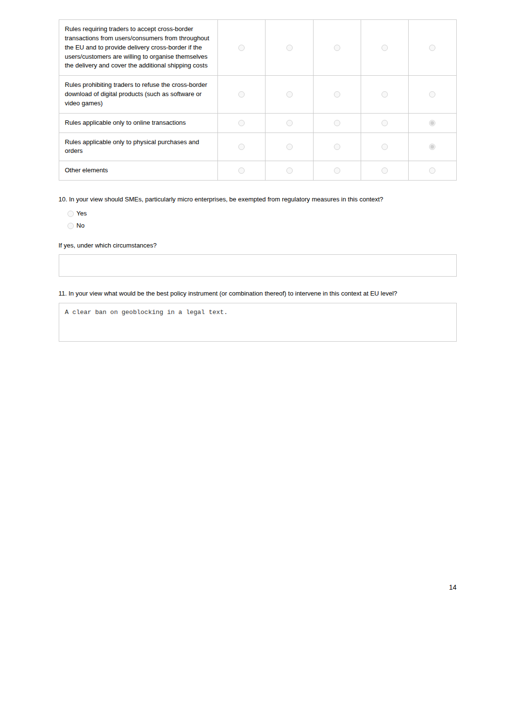| Rules requiring traders to accept cross-border transactions from users/consumers from throughout the EU and to provide delivery cross-border if the users/customers are willing to organise themselves the delivery and cover the additional shipping costs | | | | | |
| Rules prohibiting traders to refuse the cross-border download of digital products (such as software or video games) | | | | | |
| Rules applicable only to online transactions | | | | | |
| Rules applicable only to physical purchases and orders | | | | | |
| Other elements | | | | | |
10. In your view should SMEs, particularly micro enterprises, be exempted from regulatory measures in this context?
Yes
No
If yes, under which circumstances?
11. In your view what would be the best policy instrument (or combination thereof) to intervene in this context at EU level?
A clear ban on geoblocking in a legal text.
14